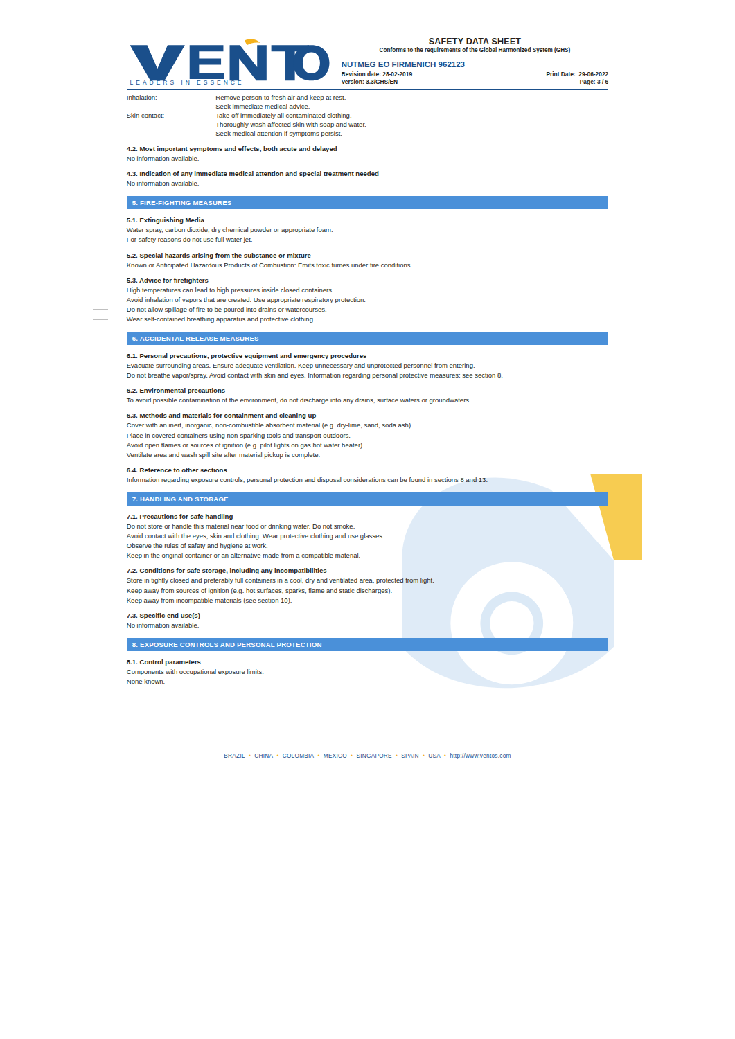LEADERS IN ESSENCE
SAFETY DATA SHEET
Conforms to the requirements of the Global Harmonized System (GHS)
NUTMEG EO FIRMENICH 962123
Revision date: 28-02-2019
Version: 3.3/GHS/EN
Print Date: 29-06-2022
Page: 3 / 6
Inhalation:
Remove person to fresh air and keep at rest.
Seek immediate medical advice.
Skin contact:
Take off immediately all contaminated clothing.
Thoroughly wash affected skin with soap and water.
Seek medical attention if symptoms persist.
4.2. Most important symptoms and effects, both acute and delayed
No information available.
4.3. Indication of any immediate medical attention and special treatment needed
No information available.
5. FIRE-FIGHTING MEASURES
5.1. Extinguishing Media
Water spray, carbon dioxide, dry chemical powder or appropriate foam.
For safety reasons do not use full water jet.
5.2. Special hazards arising from the substance or mixture
Known or Anticipated Hazardous Products of Combustion: Emits toxic fumes under fire conditions.
5.3. Advice for firefighters
High temperatures can lead to high pressures inside closed containers.
Avoid inhalation of vapors that are created. Use appropriate respiratory protection.
Do not allow spillage of fire to be poured into drains or watercourses.
Wear self-contained breathing apparatus and protective clothing.
6. ACCIDENTAL RELEASE MEASURES
6.1. Personal precautions, protective equipment and emergency procedures
Evacuate surrounding areas. Ensure adequate ventilation. Keep unnecessary and unprotected personnel from entering.
Do not breathe vapor/spray. Avoid contact with skin and eyes. Information regarding personal protective measures: see section 8.
6.2. Environmental precautions
To avoid possible contamination of the environment, do not discharge into any drains, surface waters or groundwaters.
6.3. Methods and materials for containment and cleaning up
Cover with an inert, inorganic, non-combustible absorbent material (e.g. dry-lime, sand, soda ash).
Place in covered containers using non-sparking tools and transport outdoors.
Avoid open flames or sources of ignition (e.g. pilot lights on gas hot water heater).
Ventilate area and wash spill site after material pickup is complete.
6.4. Reference to other sections
Information regarding exposure controls, personal protection and disposal considerations can be found in sections 8 and 13.
7. HANDLING AND STORAGE
7.1. Precautions for safe handling
Do not store or handle this material near food or drinking water. Do not smoke.
Avoid contact with the eyes, skin and clothing. Wear protective clothing and use glasses.
Observe the rules of safety and hygiene at work.
Keep in the original container or an alternative made from a compatible material.
7.2. Conditions for safe storage, including any incompatibilities
Store in tightly closed and preferably full containers in a cool, dry and ventilated area, protected from light.
Keep away from sources of ignition (e.g. hot surfaces, sparks, flame and static discharges).
Keep away from incompatible materials (see section 10).
7.3. Specific end use(s)
No information available.
8. EXPOSURE CONTROLS AND PERSONAL PROTECTION
8.1. Control parameters
Components with occupational exposure limits:
None known.
BRAZIL • CHINA • COLOMBIA • MEXICO • SINGAPORE • SPAIN • USA • http://www.ventos.com